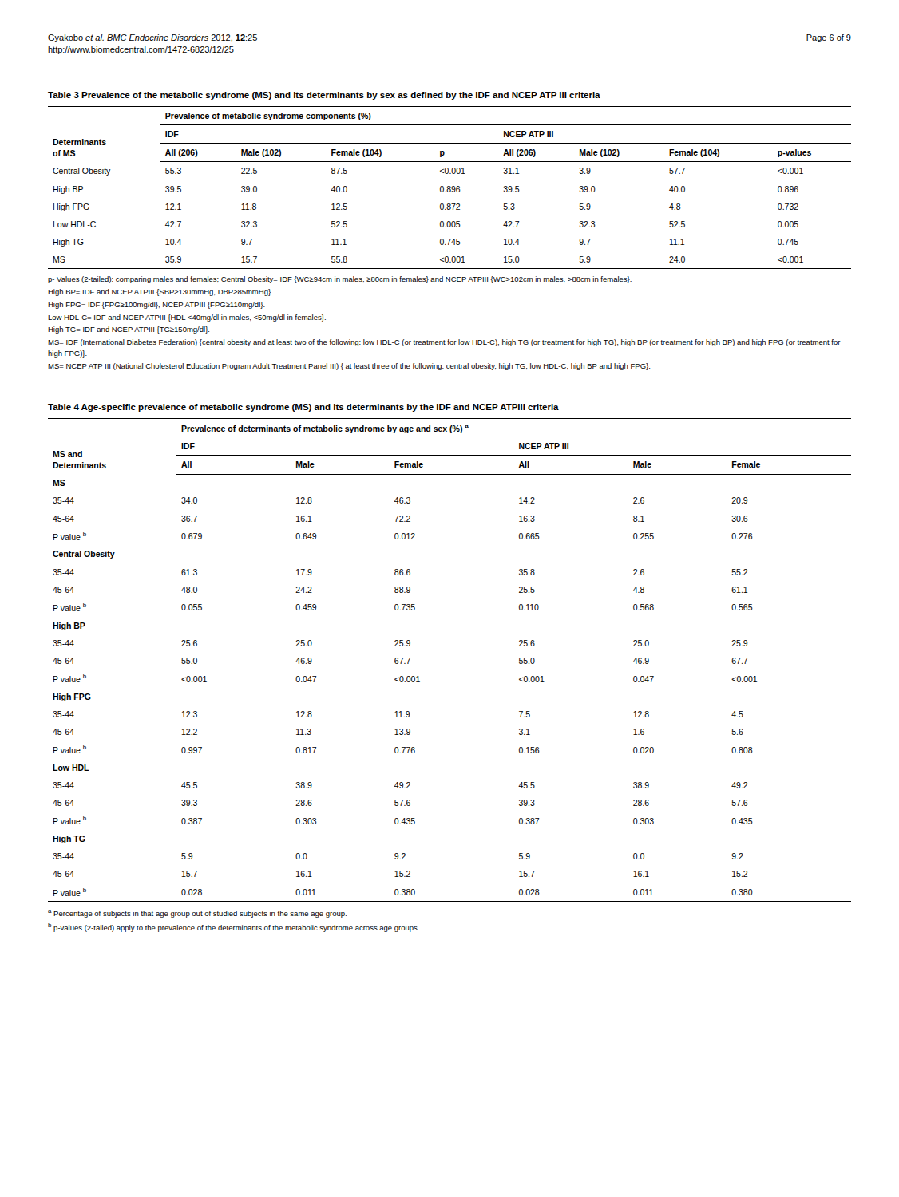Gyakobo et al. BMC Endocrine Disorders 2012, 12:25
http://www.biomedcentral.com/1472-6823/12/25
Page 6 of 9
Table 3 Prevalence of the metabolic syndrome (MS) and its determinants by sex as defined by the IDF and NCEP ATP III criteria
| Determinants of MS | Prevalence of metabolic syndrome components (%) |
| --- | --- |
| IDF | NCEP ATP III |
| All (206) | Male (102) | Female (104) | p | All (206) | Male (102) | Female (104) | p-values |
| Central Obesity | 55.3 | 22.5 | 87.5 | <0.001 | 31.1 | 3.9 | 57.7 | <0.001 |
| High BP | 39.5 | 39.0 | 40.0 | 0.896 | 39.5 | 39.0 | 40.0 | 0.896 |
| High FPG | 12.1 | 11.8 | 12.5 | 0.872 | 5.3 | 5.9 | 4.8 | 0.732 |
| Low HDL-C | 42.7 | 32.3 | 52.5 | 0.005 | 42.7 | 32.3 | 52.5 | 0.005 |
| High TG | 10.4 | 9.7 | 11.1 | 0.745 | 10.4 | 9.7 | 11.1 | 0.745 |
| MS | 35.9 | 15.7 | 55.8 | <0.001 | 15.0 | 5.9 | 24.0 | <0.001 |
p- Values (2-tailed): comparing males and females; Central Obesity= IDF {WC≥94cm in males, ≥80cm in females} and NCEP ATPIII {WC>102cm in males, >88cm in females}.
High BP= IDF and NCEP ATPIII {SBP≥130mmHg, DBP≥85mmHg}.
High FPG= IDF {FPG≥100mg/dl}, NCEP ATPIII {FPG≥110mg/dl}.
Low HDL-C= IDF and NCEP ATPIII {HDL <40mg/dl in males, <50mg/dl in females}.
High TG= IDF and NCEP ATPIII {TG≥150mg/dl}.
MS= IDF (International Diabetes Federation) {central obesity and at least two of the following: low HDL-C (or treatment for low HDL-C), high TG (or treatment for high TG), high BP (or treatment for high BP) and high FPG (or treatment for high FPG)}.
MS= NCEP ATP III (National Cholesterol Education Program Adult Treatment Panel III) { at least three of the following: central obesity, high TG, low HDL-C, high BP and high FPG}.
Table 4 Age-specific prevalence of metabolic syndrome (MS) and its determinants by the IDF and NCEP ATPIII criteria
| MS and Determinants | Prevalence of determinants of metabolic syndrome by age and sex (%) a |
| --- | --- |
| IDF | NCEP ATP III |
| All | Male | Female | All | Male | Female |
| MS | | | | | | |
| 35-44 | 34.0 | 12.8 | 46.3 | 14.2 | 2.6 | 20.9 |
| 45-64 | 36.7 | 16.1 | 72.2 | 16.3 | 8.1 | 30.6 |
| P value b | 0.679 | 0.649 | 0.012 | 0.665 | 0.255 | 0.276 |
| Central Obesity | | | | | | |
| 35-44 | 61.3 | 17.9 | 86.6 | 35.8 | 2.6 | 55.2 |
| 45-64 | 48.0 | 24.2 | 88.9 | 25.5 | 4.8 | 61.1 |
| P value b | 0.055 | 0.459 | 0.735 | 0.110 | 0.568 | 0.565 |
| High BP | | | | | | |
| 35-44 | 25.6 | 25.0 | 25.9 | 25.6 | 25.0 | 25.9 |
| 45-64 | 55.0 | 46.9 | 67.7 | 55.0 | 46.9 | 67.7 |
| P value b | <0.001 | 0.047 | <0.001 | <0.001 | 0.047 | <0.001 |
| High FPG | | | | | | |
| 35-44 | 12.3 | 12.8 | 11.9 | 7.5 | 12.8 | 4.5 |
| 45-64 | 12.2 | 11.3 | 13.9 | 3.1 | 1.6 | 5.6 |
| P value b | 0.997 | 0.817 | 0.776 | 0.156 | 0.020 | 0.808 |
| Low HDL | | | | | | |
| 35-44 | 45.5 | 38.9 | 49.2 | 45.5 | 38.9 | 49.2 |
| 45-64 | 39.3 | 28.6 | 57.6 | 39.3 | 28.6 | 57.6 |
| P value b | 0.387 | 0.303 | 0.435 | 0.387 | 0.303 | 0.435 |
| High TG | | | | | | |
| 35-44 | 5.9 | 0.0 | 9.2 | 5.9 | 0.0 | 9.2 |
| 45-64 | 15.7 | 16.1 | 15.2 | 15.7 | 16.1 | 15.2 |
| P value b | 0.028 | 0.011 | 0.380 | 0.028 | 0.011 | 0.380 |
a Percentage of subjects in that age group out of studied subjects in the same age group.
b p-values (2-tailed) apply to the prevalence of the determinants of the metabolic syndrome across age groups.